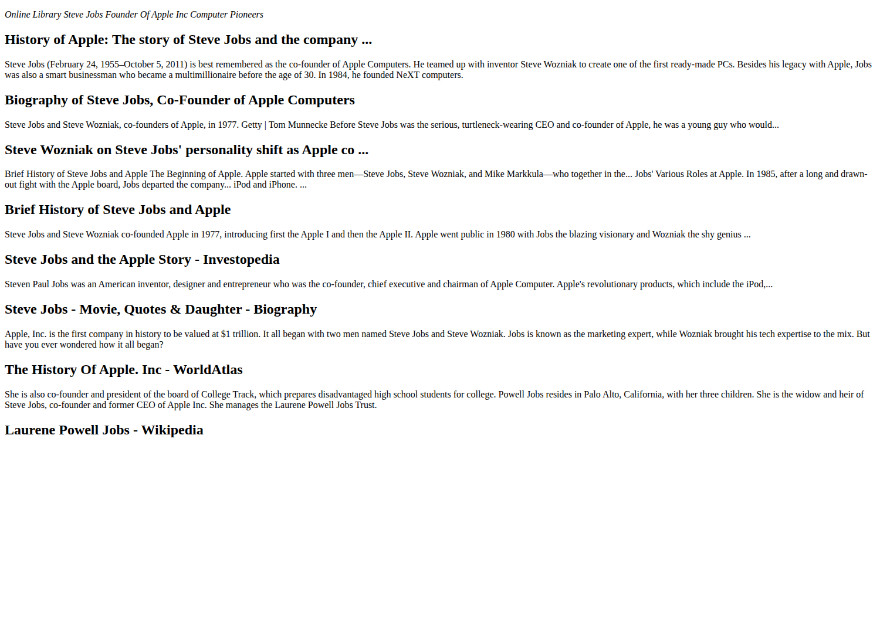Online Library Steve Jobs Founder Of Apple Inc Computer Pioneers
History of Apple: The story of Steve Jobs and the company ...
Steve Jobs (February 24, 1955–October 5, 2011) is best remembered as the co-founder of Apple Computers. He teamed up with inventor Steve Wozniak to create one of the first ready-made PCs. Besides his legacy with Apple, Jobs was also a smart businessman who became a multimillionaire before the age of 30. In 1984, he founded NeXT computers.
Biography of Steve Jobs, Co-Founder of Apple Computers
Steve Jobs and Steve Wozniak, co-founders of Apple, in 1977. Getty | Tom Munnecke Before Steve Jobs was the serious, turtleneck-wearing CEO and co-founder of Apple, he was a young guy who would...
Steve Wozniak on Steve Jobs' personality shift as Apple co ...
Brief History of Steve Jobs and Apple The Beginning of Apple. Apple started with three men—Steve Jobs, Steve Wozniak, and Mike Markkula—who together in the... Jobs' Various Roles at Apple. In 1985, after a long and drawn-out fight with the Apple board, Jobs departed the company... iPod and iPhone. ...
Brief History of Steve Jobs and Apple
Steve Jobs and Steve Wozniak co-founded Apple in 1977, introducing first the Apple I and then the Apple II. Apple went public in 1980 with Jobs the blazing visionary and Wozniak the shy genius ...
Steve Jobs and the Apple Story - Investopedia
Steven Paul Jobs was an American inventor, designer and entrepreneur who was the co-founder, chief executive and chairman of Apple Computer. Apple's revolutionary products, which include the iPod,...
Steve Jobs - Movie, Quotes & Daughter - Biography
Apple, Inc. is the first company in history to be valued at $1 trillion. It all began with two men named Steve Jobs and Steve Wozniak. Jobs is known as the marketing expert, while Wozniak brought his tech expertise to the mix. But have you ever wondered how it all began?
The History Of Apple. Inc - WorldAtlas
She is also co-founder and president of the board of College Track, which prepares disadvantaged high school students for college. Powell Jobs resides in Palo Alto, California, with her three children. She is the widow and heir of Steve Jobs, co-founder and former CEO of Apple Inc. She manages the Laurene Powell Jobs Trust.
Laurene Powell Jobs - Wikipedia